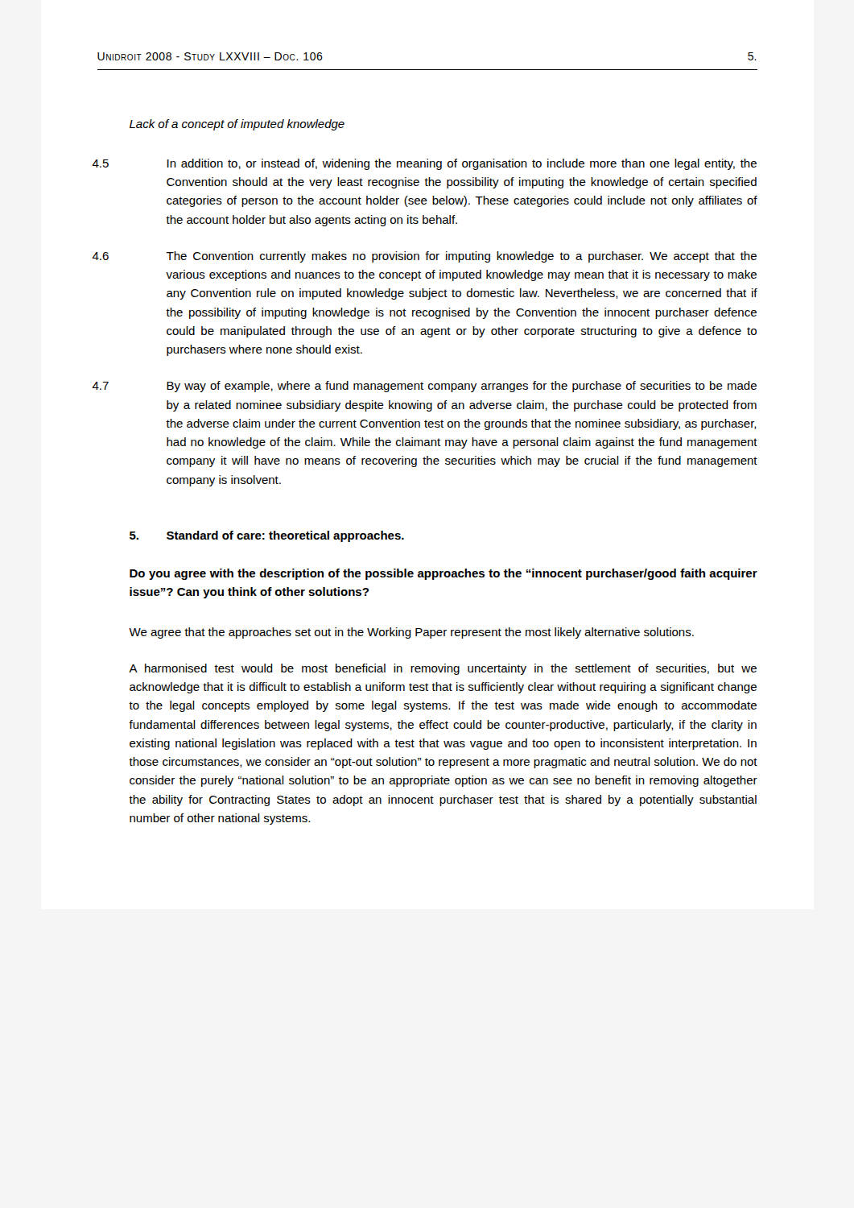Unidroit 2008 - Study LXXVIII – Doc. 106 5.
Lack of a concept of imputed knowledge
4.5 In addition to, or instead of, widening the meaning of organisation to include more than one legal entity, the Convention should at the very least recognise the possibility of imputing the knowledge of certain specified categories of person to the account holder (see below). These categories could include not only affiliates of the account holder but also agents acting on its behalf.
4.6 The Convention currently makes no provision for imputing knowledge to a purchaser. We accept that the various exceptions and nuances to the concept of imputed knowledge may mean that it is necessary to make any Convention rule on imputed knowledge subject to domestic law. Nevertheless, we are concerned that if the possibility of imputing knowledge is not recognised by the Convention the innocent purchaser defence could be manipulated through the use of an agent or by other corporate structuring to give a defence to purchasers where none should exist.
4.7 By way of example, where a fund management company arranges for the purchase of securities to be made by a related nominee subsidiary despite knowing of an adverse claim, the purchase could be protected from the adverse claim under the current Convention test on the grounds that the nominee subsidiary, as purchaser, had no knowledge of the claim. While the claimant may have a personal claim against the fund management company it will have no means of recovering the securities which may be crucial if the fund management company is insolvent.
5. Standard of care: theoretical approaches.
Do you agree with the description of the possible approaches to the “innocent purchaser/good faith acquirer issue”? Can you think of other solutions?
We agree that the approaches set out in the Working Paper represent the most likely alternative solutions.
A harmonised test would be most beneficial in removing uncertainty in the settlement of securities, but we acknowledge that it is difficult to establish a uniform test that is sufficiently clear without requiring a significant change to the legal concepts employed by some legal systems. If the test was made wide enough to accommodate fundamental differences between legal systems, the effect could be counter-productive, particularly, if the clarity in existing national legislation was replaced with a test that was vague and too open to inconsistent interpretation. In those circumstances, we consider an “opt-out solution” to represent a more pragmatic and neutral solution. We do not consider the purely “national solution” to be an appropriate option as we can see no benefit in removing altogether the ability for Contracting States to adopt an innocent purchaser test that is shared by a potentially substantial number of other national systems.